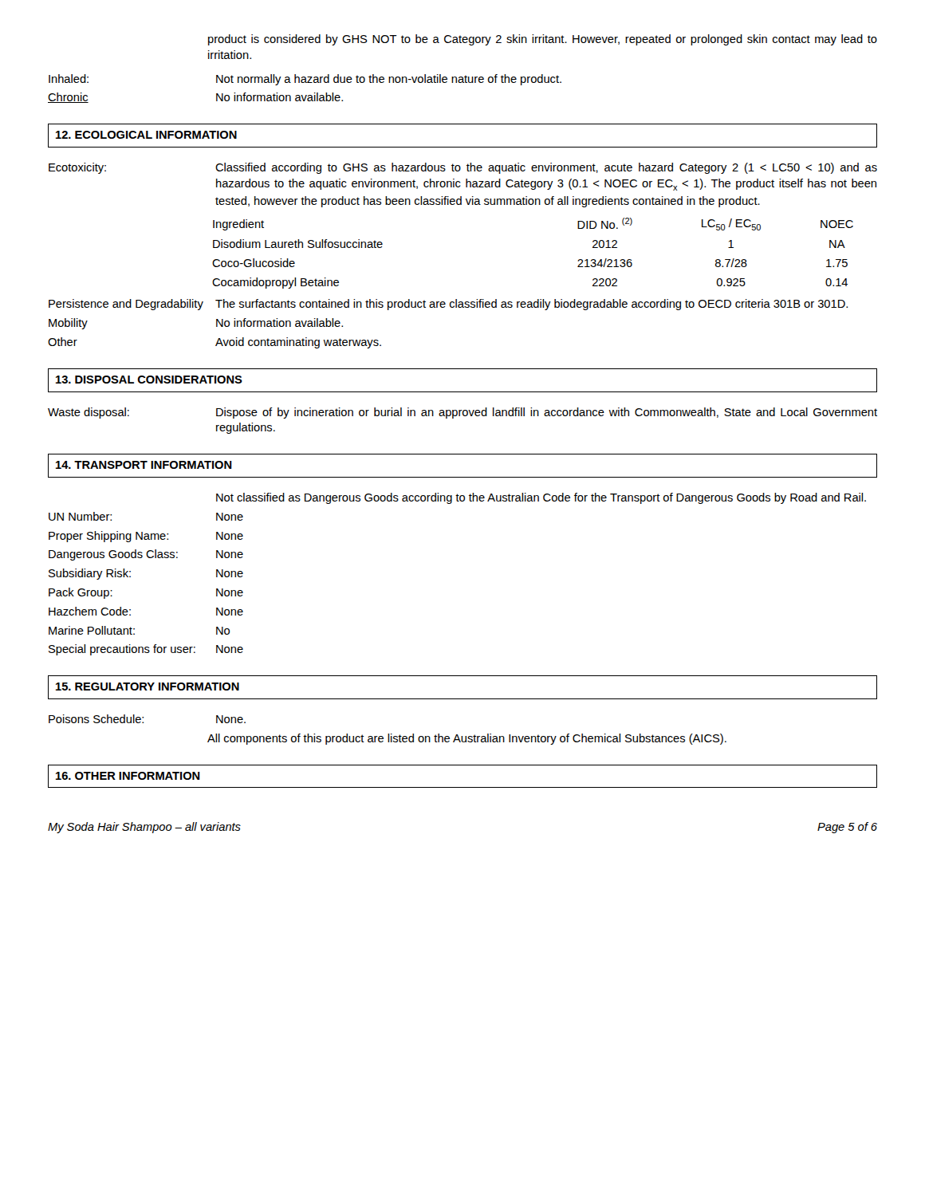product is considered by GHS NOT to be a Category 2 skin irritant. However, repeated or prolonged skin contact may lead to irritation.
Inhaled:
Not normally a hazard due to the non-volatile nature of the product.
Chronic
No information available.
12. ECOLOGICAL INFORMATION
Ecotoxicity:
Classified according to GHS as hazardous to the aquatic environment, acute hazard Category 2 (1 < LC50 < 10) and as hazardous to the aquatic environment, chronic hazard Category 3 (0.1 < NOEC or ECx < 1). The product itself has not been tested, however the product has been classified via summation of all ingredients contained in the product.
| Ingredient | DID No. (2) | LC 50 / EC 50 | NOEC |
| Disodium Laureth Sulfosuccinate | 2012 | 1 | NA |
| Coco-Glucoside | 2134/2136 | 8.7/28 | 1.75 |
| Cocamidopropyl Betaine | 2202 | 0.925 | 0.14 |
Persistence and Degradability
The surfactants contained in this product are classified as readily biodegradable according to OECD criteria 301B or 301D.
Mobility
No information available.
Other
Avoid contaminating waterways.
13. DISPOSAL CONSIDERATIONS
Waste disposal:
Dispose of by incineration or burial in an approved landfill in accordance with Commonwealth, State and Local Government regulations.
14. TRANSPORT INFORMATION
Not classified as Dangerous Goods according to the Australian Code for the Transport of Dangerous Goods by Road and Rail.
UN Number:
None
Proper Shipping Name:
None
Dangerous Goods Class:
None
Subsidiary Risk:
None
Pack Group:
None
Hazchem Code:
None
Marine Pollutant:
No
Special precautions for user:
None
15. REGULATORY INFORMATION
Poisons Schedule:
None.
All components of this product are listed on the Australian Inventory of Chemical Substances (AICS).
16. OTHER INFORMATION
My Soda Hair Shampoo – all variants Page 5 of 6